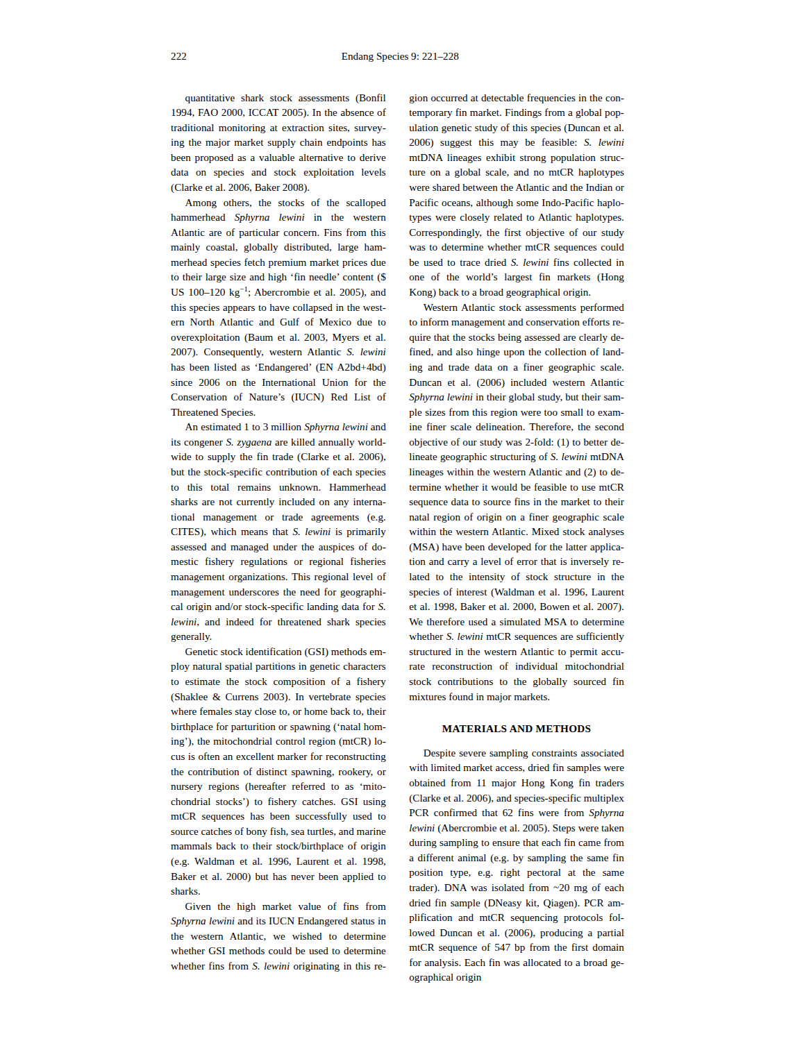222 Endang Species 9: 221–228
quantitative shark stock assessments (Bonfil 1994, FAO 2000, ICCAT 2005). In the absence of traditional monitoring at extraction sites, surveying the major market supply chain endpoints has been proposed as a valuable alternative to derive data on species and stock exploitation levels (Clarke et al. 2006, Baker 2008).
Among others, the stocks of the scalloped hammerhead Sphyrna lewini in the western Atlantic are of particular concern. Fins from this mainly coastal, globally distributed, large hammerhead species fetch premium market prices due to their large size and high ‘fin needle’ content ($ US 100–120 kg−1; Abercrombie et al. 2005), and this species appears to have collapsed in the western North Atlantic and Gulf of Mexico due to overexploitation (Baum et al. 2003, Myers et al. 2007). Consequently, western Atlantic S. lewini has been listed as ‘Endangered’ (EN A2bd+4bd) since 2006 on the International Union for the Conservation of Nature’s (IUCN) Red List of Threatened Species.
An estimated 1 to 3 million Sphyrna lewini and its congener S. zygaena are killed annually worldwide to supply the fin trade (Clarke et al. 2006), but the stock-specific contribution of each species to this total remains unknown. Hammerhead sharks are not currently included on any international management or trade agreements (e.g. CITES), which means that S. lewini is primarily assessed and managed under the auspices of domestic fishery regulations or regional fisheries management organizations. This regional level of management underscores the need for geographical origin and/or stock-specific landing data for S. lewini, and indeed for threatened shark species generally.
Genetic stock identification (GSI) methods employ natural spatial partitions in genetic characters to estimate the stock composition of a fishery (Shaklee & Currens 2003). In vertebrate species where females stay close to, or home back to, their birthplace for parturition or spawning (‘natal homing’), the mitochondrial control region (mtCR) locus is often an excellent marker for reconstructing the contribution of distinct spawning, rookery, or nursery regions (hereafter referred to as ‘mitochondrial stocks’) to fishery catches. GSI using mtCR sequences has been successfully used to source catches of bony fish, sea turtles, and marine mammals back to their stock/birthplace of origin (e.g. Waldman et al. 1996, Laurent et al. 1998, Baker et al. 2000) but has never been applied to sharks.
Given the high market value of fins from Sphyrna lewini and its IUCN Endangered status in the western Atlantic, we wished to determine whether GSI methods could be used to determine whether fins from S. lewini originating in this region occurred at detectable frequencies in the contemporary fin market. Findings from a global population genetic study of this species (Duncan et al. 2006) suggest this may be feasible: S. lewini mtDNA lineages exhibit strong population structure on a global scale, and no mtCR haplotypes were shared between the Atlantic and the Indian or Pacific oceans, although some Indo-Pacific haplotypes were closely related to Atlantic haplotypes. Correspondingly, the first objective of our study was to determine whether mtCR sequences could be used to trace dried S. lewini fins collected in one of the world’s largest fin markets (Hong Kong) back to a broad geographical origin.
Western Atlantic stock assessments performed to inform management and conservation efforts require that the stocks being assessed are clearly defined, and also hinge upon the collection of landing and trade data on a finer geographic scale. Duncan et al. (2006) included western Atlantic Sphyrna lewini in their global study, but their sample sizes from this region were too small to examine finer scale delineation. Therefore, the second objective of our study was 2-fold: (1) to better delineate geographic structuring of S. lewini mtDNA lineages within the western Atlantic and (2) to determine whether it would be feasible to use mtCR sequence data to source fins in the market to their natal region of origin on a finer geographic scale within the western Atlantic. Mixed stock analyses (MSA) have been developed for the latter application and carry a level of error that is inversely related to the intensity of stock structure in the species of interest (Waldman et al. 1996, Laurent et al. 1998, Baker et al. 2000, Bowen et al. 2007). We therefore used a simulated MSA to determine whether S. lewini mtCR sequences are sufficiently structured in the western Atlantic to permit accurate reconstruction of individual mitochondrial stock contributions to the globally sourced fin mixtures found in major markets.
Materials and Methods
Despite severe sampling constraints associated with limited market access, dried fin samples were obtained from 11 major Hong Kong fin traders (Clarke et al. 2006), and species-specific multiplex PCR confirmed that 62 fins were from Sphyrna lewini (Abercrombie et al. 2005). Steps were taken during sampling to ensure that each fin came from a different animal (e.g. by sampling the same fin position type, e.g. right pectoral at the same trader). DNA was isolated from ~20 mg of each dried fin sample (DNeasy kit, Qiagen). PCR amplification and mtCR sequencing protocols followed Duncan et al. (2006), producing a partial mtCR sequence of 547 bp from the first domain for analysis. Each fin was allocated to a broad geographical origin